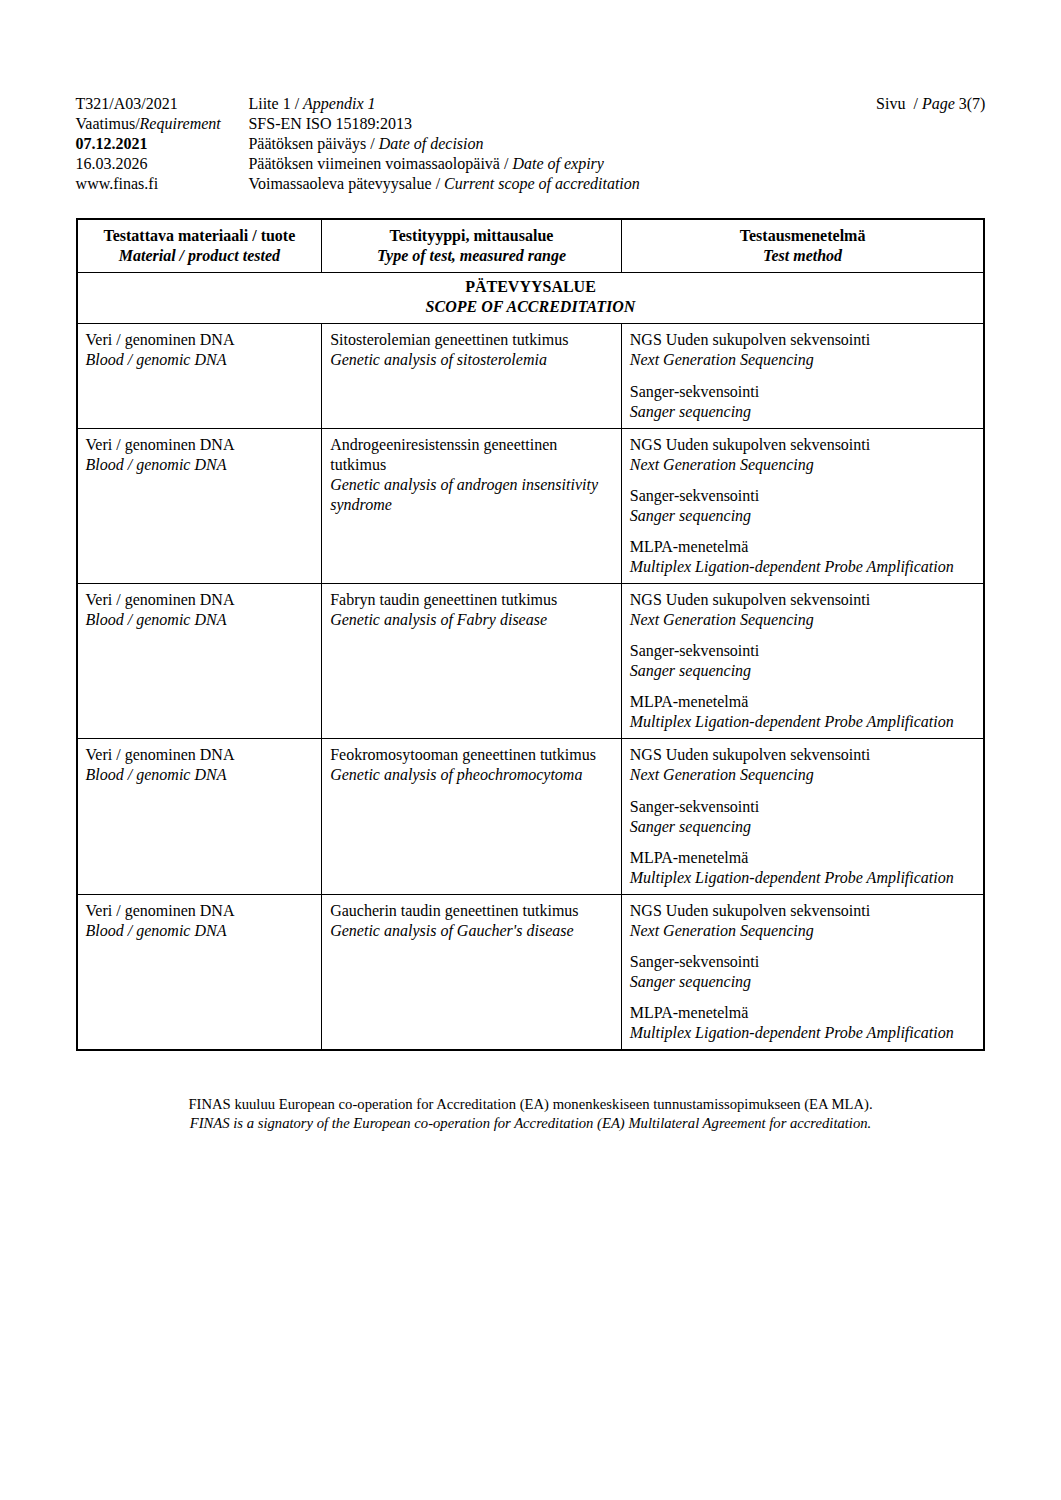| T321/A03/2021 | Liite 1 / Appendix 1 | Sivu / Page 3(7) |
| Vaatimus/ Requirement | SFS-EN ISO 15189:2013 | |
| 07.12.2021 | Päätöksen päiväys / Date of decision | |
| 16.03.2026 | Päätöksen viimeinen voimassaolopäivä / Date of expiry | |
| www.finas.fi | Voimassaoleva pätevyysalue / Current scope of accreditation | |
| PÄTEVYYSALUE SCOPE OF ACCREDITATION |
| Testattava materiaali / tuote Material / product tested | Testityyppi, mittausalue Type of test, measured range | Testausmenetelmä Test method |
| Veri / genominen DNA Blood / genomic DNA | Sitosterolemian geneettinen tutkimus Genetic analysis of sitosterolemia | NGS Uuden sukupolven sekvensointi Next Generation Sequencing Sanger-sekvensointi Sanger sequencing |
| Veri / genominen DNA Blood / genomic DNA | Androgeeniresistenssin geneettinen tutkimus Genetic analysis of androgen insensitivity syndrome | NGS Uuden sukupolven sekvensointi Next Generation Sequencing Sanger-sekvensointi Sanger sequencing MLPA-menetelmä Multiplex Ligation-dependent Probe Amplification |
| Veri / genominen DNA Blood / genomic DNA | Fabryn taudin geneettinen tutkimus Genetic analysis of Fabry disease | NGS Uuden sukupolven sekvensointi Next Generation Sequencing Sanger-sekvensointi Sanger sequencing MLPA-menetelmä Multiplex Ligation-dependent Probe Amplification |
| Veri / genominen DNA Blood / genomic DNA | Feokromosytooman geneettinen tutkimus Genetic analysis of pheochromocytoma | NGS Uuden sukupolven sekvensointi Next Generation Sequencing Sanger-sekvensointi Sanger sequencing MLPA-menetelmä Multiplex Ligation-dependent Probe Amplification |
| Veri / genominen DNA Blood / genomic DNA | Gaucherin taudin geneettinen tutkimus Genetic analysis of Gaucher's disease | NGS Uuden sukupolven sekvensointi Next Generation Sequencing Sanger-sekvensointi Sanger sequencing MLPA-menetelmä Multiplex Ligation-dependent Probe Amplification |
FINAS kuuluu European co-operation for Accreditation (EA) monenkeskiseen tunnustamissopimukseen (EA MLA).
FINAS is a signatory of the European co-operation for Accreditation (EA) Multilateral Agreement for accreditation.